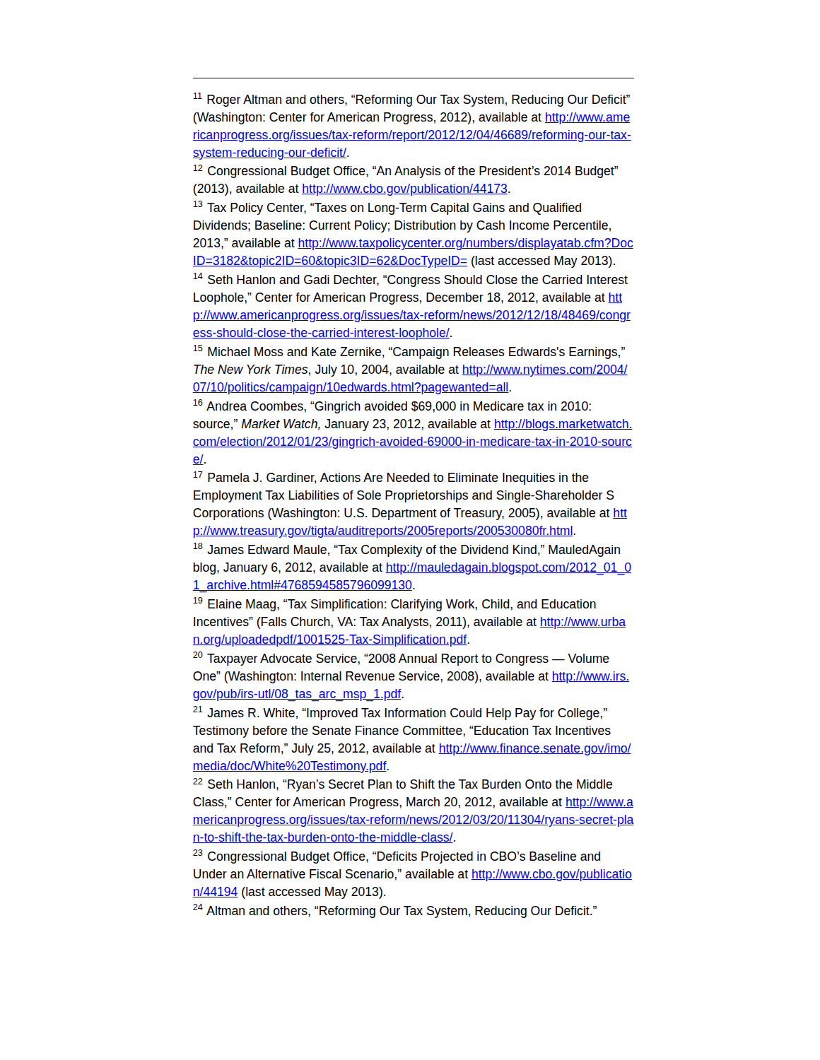11 Roger Altman and others, “Reforming Our Tax System, Reducing Our Deficit” (Washington: Center for American Progress, 2012), available at http://www.americanprogress.org/issues/tax-reform/report/2012/12/04/46689/reforming-our-tax-system-reducing-our-deficit/.
12 Congressional Budget Office, “An Analysis of the President’s 2014 Budget” (2013), available at http://www.cbo.gov/publication/44173.
13 Tax Policy Center, “Taxes on Long-Term Capital Gains and Qualified Dividends; Baseline: Current Policy; Distribution by Cash Income Percentile, 2013,” available at http://www.taxpolicycenter.org/numbers/displayatab.cfm?DocID=3182&topic2ID=60&topic3ID=62&DocTypeID= (last accessed May 2013).
14 Seth Hanlon and Gadi Dechter, “Congress Should Close the Carried Interest Loophole,” Center for American Progress, December 18, 2012, available at http://www.americanprogress.org/issues/tax-reform/news/2012/12/18/48469/congress-should-close-the-carried-interest-loophole/.
15 Michael Moss and Kate Zernike, “Campaign Releases Edwards's Earnings,” The New York Times, July 10, 2004, available at http://www.nytimes.com/2004/07/10/politics/campaign/10edwards.html?pagewanted=all.
16 Andrea Coombes, “Gingrich avoided $69,000 in Medicare tax in 2010: source,” Market Watch, January 23, 2012, available at http://blogs.marketwatch.com/election/2012/01/23/gingrich-avoided-69000-in-medicare-tax-in-2010-source/.
17 Pamela J. Gardiner, Actions Are Needed to Eliminate Inequities in the Employment Tax Liabilities of Sole Proprietorships and Single-Shareholder S Corporations (Washington: U.S. Department of Treasury, 2005), available at http://www.treasury.gov/tigta/auditreports/2005reports/200530080fr.html.
18 James Edward Maule, “Tax Complexity of the Dividend Kind,” MauledAgain blog, January 6, 2012, available at http://mauledagain.blogspot.com/2012_01_01_archive.html#4768594585796099130.
19 Elaine Maag, “Tax Simplification: Clarifying Work, Child, and Education Incentives” (Falls Church, VA: Tax Analysts, 2011), available at http://www.urban.org/uploadedpdf/1001525-Tax-Simplification.pdf.
20 Taxpayer Advocate Service, “2008 Annual Report to Congress — Volume One” (Washington: Internal Revenue Service, 2008), available at http://www.irs.gov/pub/irs-utl/08_tas_arc_msp_1.pdf.
21 James R. White, “Improved Tax Information Could Help Pay for College,” Testimony before the Senate Finance Committee, “Education Tax Incentives and Tax Reform,” July 25, 2012, available at http://www.finance.senate.gov/imo/media/doc/White%20Testimony.pdf.
22 Seth Hanlon, “Ryan’s Secret Plan to Shift the Tax Burden Onto the Middle Class,” Center for American Progress, March 20, 2012, available at http://www.americanprogress.org/issues/tax-reform/news/2012/03/20/11304/ryans-secret-plan-to-shift-the-tax-burden-onto-the-middle-class/.
23 Congressional Budget Office, “Deficits Projected in CBO’s Baseline and Under an Alternative Fiscal Scenario,” available at http://www.cbo.gov/publication/44194 (last accessed May 2013).
24 Altman and others, “Reforming Our Tax System, Reducing Our Deficit.”